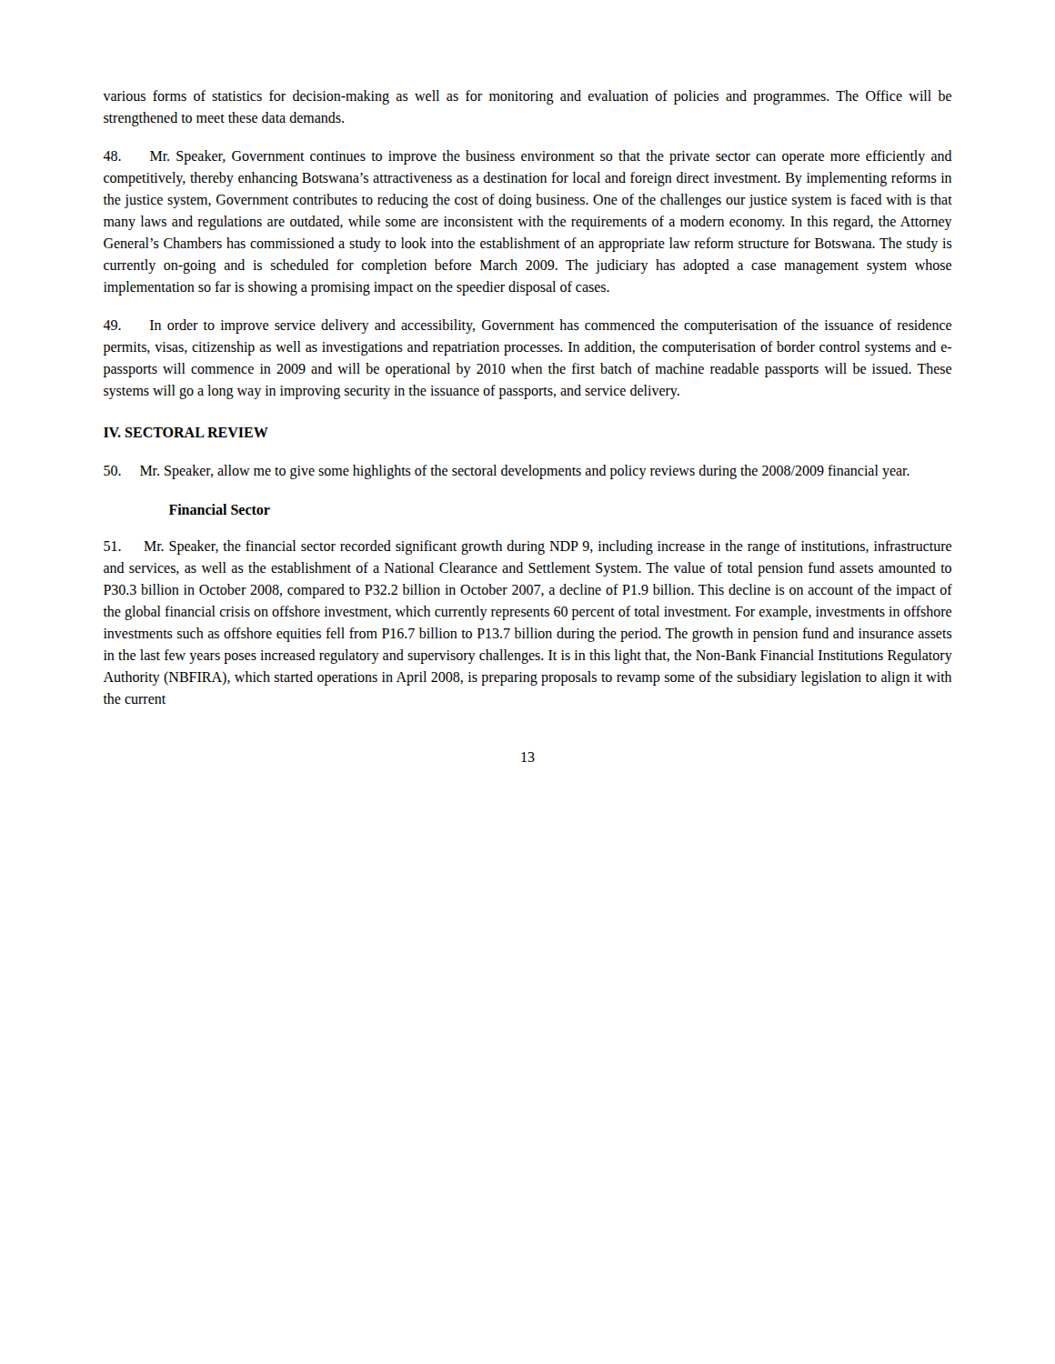various forms of statistics for decision-making as well as for monitoring and evaluation of policies and programmes. The Office will be strengthened to meet these data demands.
48. Mr. Speaker, Government continues to improve the business environment so that the private sector can operate more efficiently and competitively, thereby enhancing Botswana’s attractiveness as a destination for local and foreign direct investment. By implementing reforms in the justice system, Government contributes to reducing the cost of doing business. One of the challenges our justice system is faced with is that many laws and regulations are outdated, while some are inconsistent with the requirements of a modern economy. In this regard, the Attorney General’s Chambers has commissioned a study to look into the establishment of an appropriate law reform structure for Botswana. The study is currently on-going and is scheduled for completion before March 2009. The judiciary has adopted a case management system whose implementation so far is showing a promising impact on the speedier disposal of cases.
49. In order to improve service delivery and accessibility, Government has commenced the computerisation of the issuance of residence permits, visas, citizenship as well as investigations and repatriation processes. In addition, the computerisation of border control systems and e-passports will commence in 2009 and will be operational by 2010 when the first batch of machine readable passports will be issued. These systems will go a long way in improving security in the issuance of passports, and service delivery.
IV. SECTORAL REVIEW
50. Mr. Speaker, allow me to give some highlights of the sectoral developments and policy reviews during the 2008/2009 financial year.
Financial Sector
51. Mr. Speaker, the financial sector recorded significant growth during NDP 9, including increase in the range of institutions, infrastructure and services, as well as the establishment of a National Clearance and Settlement System. The value of total pension fund assets amounted to P30.3 billion in October 2008, compared to P32.2 billion in October 2007, a decline of P1.9 billion. This decline is on account of the impact of the global financial crisis on offshore investment, which currently represents 60 percent of total investment. For example, investments in offshore investments such as offshore equities fell from P16.7 billion to P13.7 billion during the period. The growth in pension fund and insurance assets in the last few years poses increased regulatory and supervisory challenges. It is in this light that, the Non-Bank Financial Institutions Regulatory Authority (NBFIRA), which started operations in April 2008, is preparing proposals to revamp some of the subsidiary legislation to align it with the current
13